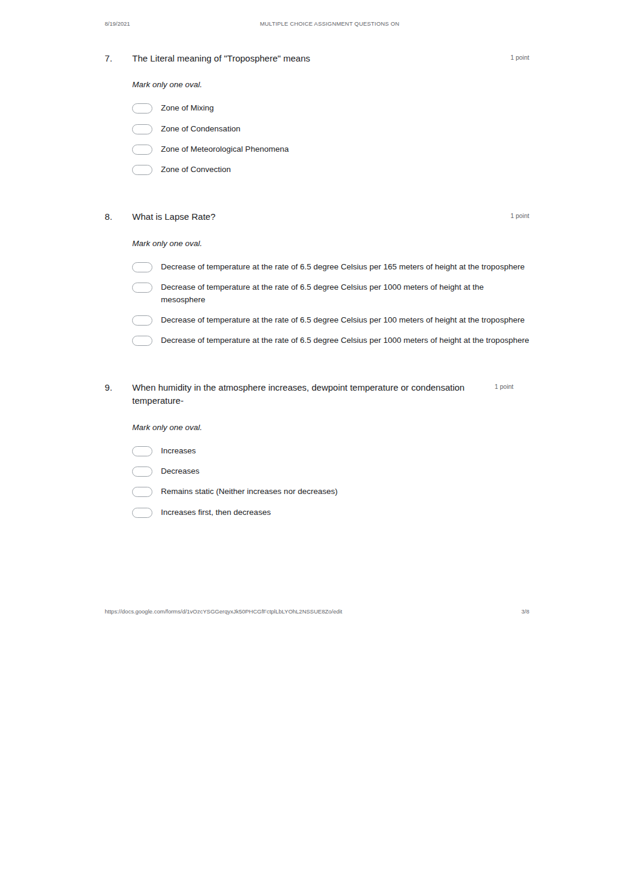8/19/2021 MULTIPLE CHOICE ASSIGNMENT QUESTIONS ON
7.
The Literal meaning of "Troposphere" means
1 point
Mark only one oval.
Zone of Mixing
Zone of Condensation
Zone of Meteorological Phenomena
Zone of Convection
8.
What is Lapse Rate?
1 point
Mark only one oval.
Decrease of temperature at the rate of 6.5 degree Celsius per 165 meters of height at the troposphere
Decrease of temperature at the rate of 6.5 degree Celsius per 1000 meters of height at the mesosphere
Decrease of temperature at the rate of 6.5 degree Celsius per 100 meters of height at the troposphere
Decrease of temperature at the rate of 6.5 degree Celsius per 1000 meters of height at the troposphere
9.
When humidity in the atmosphere increases, dewpoint temperature or condensation temperature-
1 point
Mark only one oval.
Increases
Decreases
Remains static (Neither increases nor decreases)
Increases first, then decreases
https://docs.google.com/forms/d/1vOzcYSGGerqyxJk50PHCGfFctplLbLYOhL2NSSUE8Zo/edit 3/8